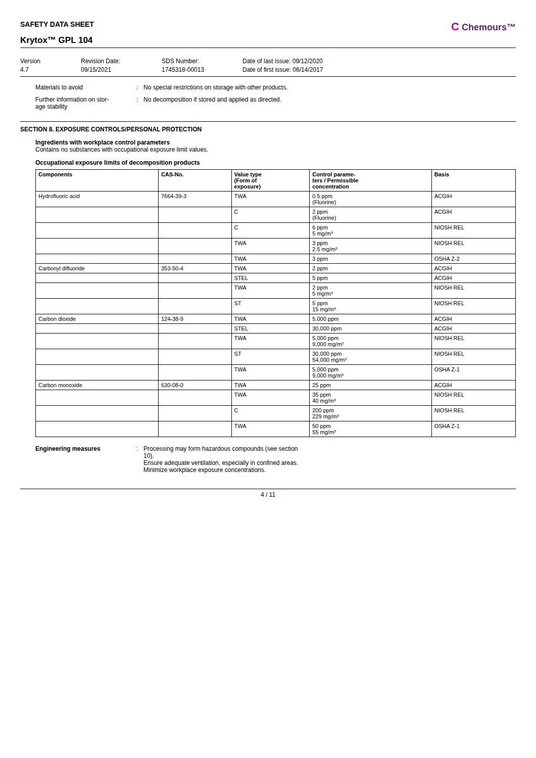SAFETY DATA SHEET
Krytox™ GPL 104
C Chemours™
Version
4.7
Revision Date:
09/15/2021
SDS Number:
1745318-00013
Date of last issue: 09/12/2020
Date of first issue: 06/14/2017
Materials to avoid
:
No special restrictions on storage with other products.
Further information on stor-
age stability
:
No decomposition if stored and applied as directed.
SECTION 8. EXPOSURE CONTROLS/PERSONAL PROTECTION
Ingredients with workplace control parameters
Contains no substances with occupational exposure limit values.
Occupational exposure limits of decomposition products
| Components | CAS-No. | Value type (Form of exposure) | Control parame- ters / Permissible concentration | Basis |
| --- | --- | --- | --- | --- |
| Hydrofluoric acid | 7664-39-3 | TWA | 0.5 ppm (Fluorine) | ACGIH |
| | | C | 2 ppm (Fluorine) | ACGIH |
| | | C | 6 ppm 5 mg/m³ | NIOSH REL |
| | | TWA | 3 ppm 2.5 mg/m³ | NIOSH REL |
| | | TWA | 3 ppm | OSHA Z-2 |
| Carbonyl difluoride | 353-50-4 | TWA | 2 ppm | ACGIH |
| | | STEL | 5 ppm | ACGIH |
| | | TWA | 2 ppm 5 mg/m³ | NIOSH REL |
| | | ST | 5 ppm 15 mg/m³ | NIOSH REL |
| Carbon dioxide | 124-38-9 | TWA | 5,000 ppm | ACGIH |
| | | STEL | 30,000 ppm | ACGIH |
| | | TWA | 5,000 ppm 9,000 mg/m³ | NIOSH REL |
| | | ST | 30,000 ppm 54,000 mg/m³ | NIOSH REL |
| | | TWA | 5,000 ppm 9,000 mg/m³ | OSHA Z-1 |
| Carbon monoxide | 630-08-0 | TWA | 25 ppm | ACGIH |
| | | TWA | 35 ppm 40 mg/m³ | NIOSH REL |
| | | C | 200 ppm 229 mg/m³ | NIOSH REL |
| | | TWA | 50 ppm 55 mg/m³ | OSHA Z-1 |
Engineering measures
:
Processing may form hazardous compounds (see section
10).
Ensure adequate ventilation, especially in confined areas.
Minimize workplace exposure concentrations.
4 / 11